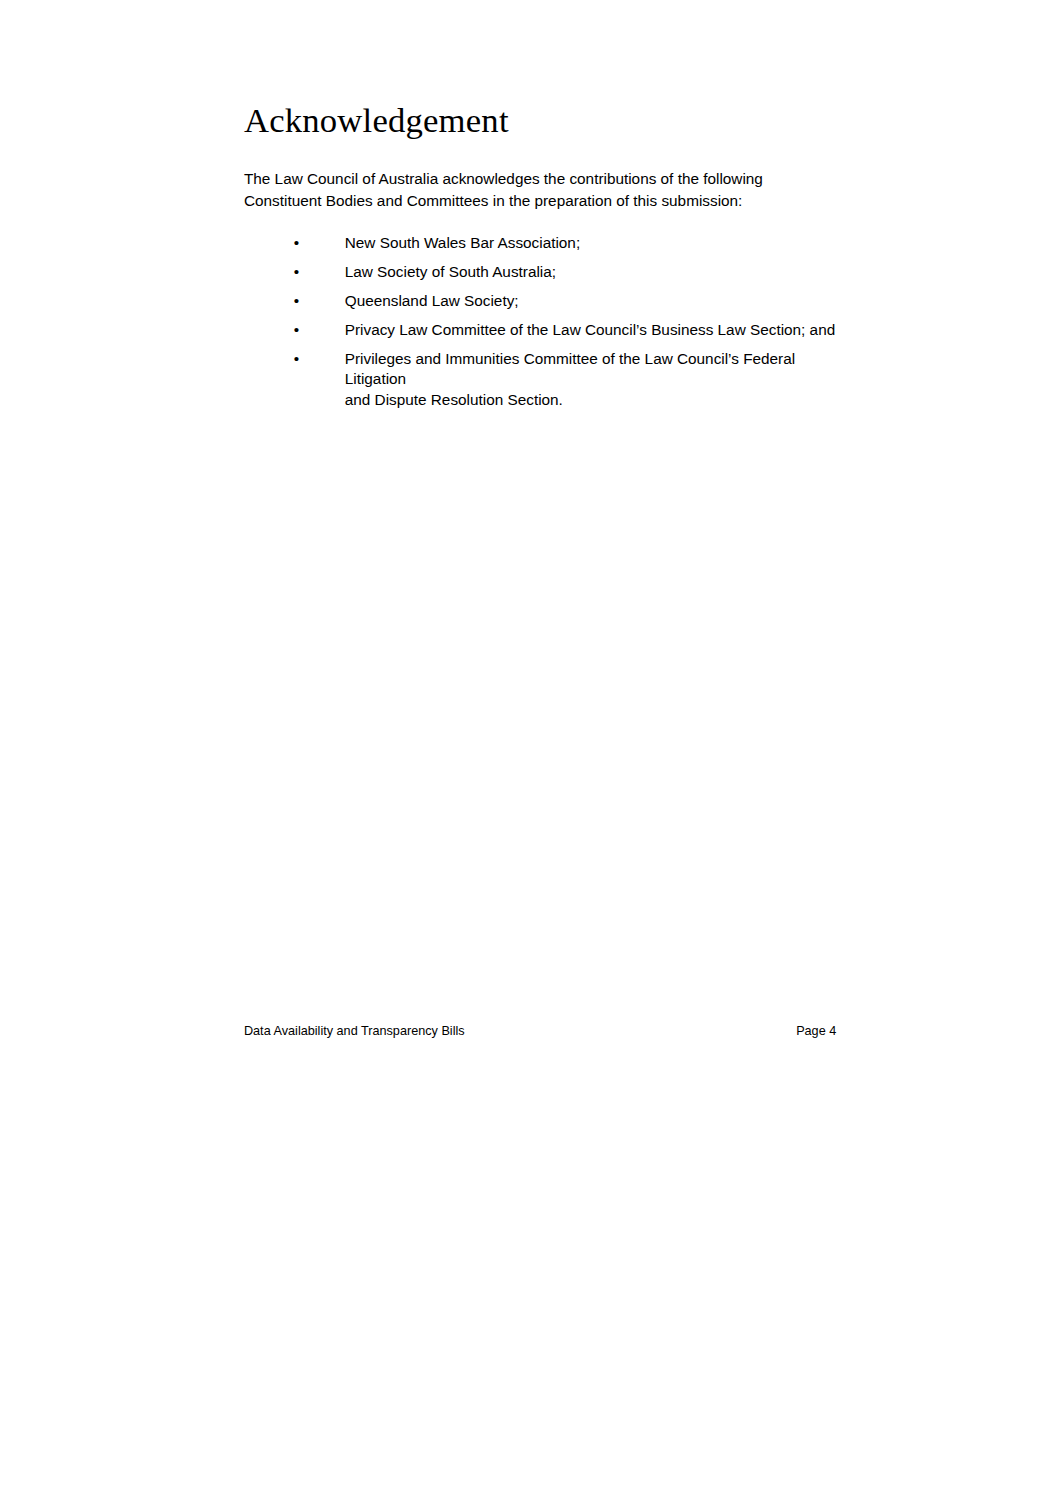Acknowledgement
The Law Council of Australia acknowledges the contributions of the following Constituent Bodies and Committees in the preparation of this submission:
New South Wales Bar Association;
Law Society of South Australia;
Queensland Law Society;
Privacy Law Committee of the Law Council’s Business Law Section; and
Privileges and Immunities Committee of the Law Council’s Federal Litigationand Dispute Resolution Section.
Data Availability and Transparency Bills
Page 4